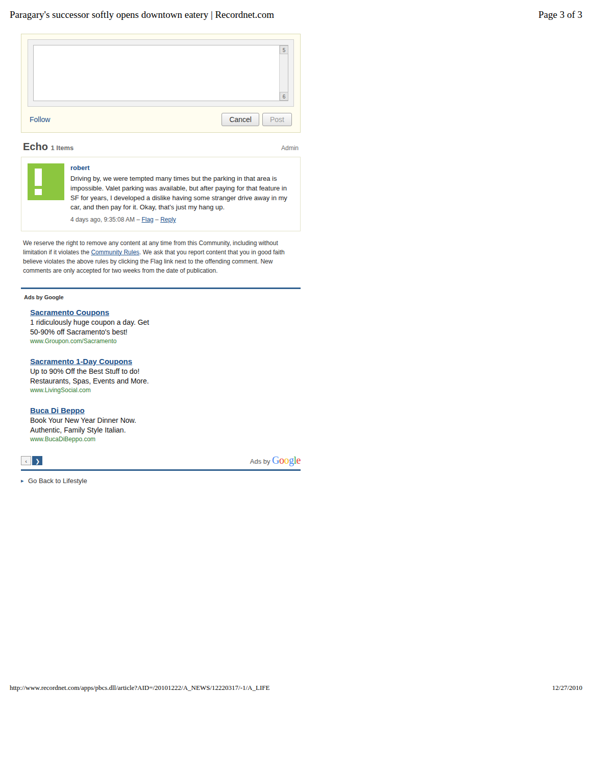Paragary's successor softly opens downtown eatery | Recordnet.com
Page 3 of 3
5
6
Follow
Cancel
Post
Echo 1 Items
Admin
robert
Driving by, we were tempted many times but the parking in that area is impossible. Valet parking was available, but after paying for that feature in SF for years, I developed a dislike having some stranger drive away in my car, and then pay for it. Okay, that's just my hang up.
4 days ago, 9:35:08 AM – Flag – Reply
We reserve the right to remove any content at any time from this Community, including without limitation if it violates the Community Rules. We ask that you report content that you in good faith believe violates the above rules by clicking the Flag link next to the offending comment. New comments are only accepted for two weeks from the date of publication.
Ads by Google
Sacramento Coupons
1 ridiculously huge coupon a day. Get
50-90% off Sacramento's best!
www.Groupon.com/Sacramento
Sacramento 1-Day Coupons
Up to 90% Off the Best Stuff to do!
Restaurants, Spas, Events and More.
www.LivingSocial.com
Buca Di Beppo
Book Your New Year Dinner Now.
Authentic, Family Style Italian.
www.BucaDiBeppo.com
‹
❯
Ads by Google
▸ Go Back to Lifestyle
http://www.recordnet.com/apps/pbcs.dll/article?AID=/20101222/A_NEWS/12220317/-1/A_LIFE
12/27/2010